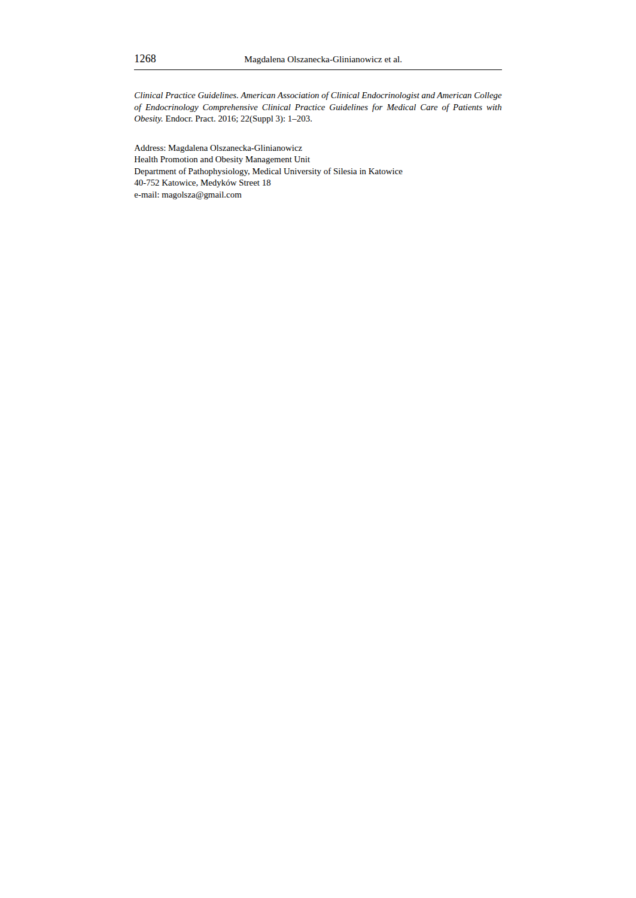1268
Magdalena Olszanecka-Glinianowicz et al.
Clinical Practice Guidelines. American Association of Clinical Endocrinologist and American College of Endocrinology Comprehensive Clinical Practice Guidelines for Medical Care of Patients with Obesity. Endocr. Pract. 2016; 22(Suppl 3): 1–203.
Address: Magdalena Olszanecka-Glinianowicz
Health Promotion and Obesity Management Unit
Department of Pathophysiology, Medical University of Silesia in Katowice
40-752 Katowice, Medyków Street 18
e-mail: magolsza@gmail.com